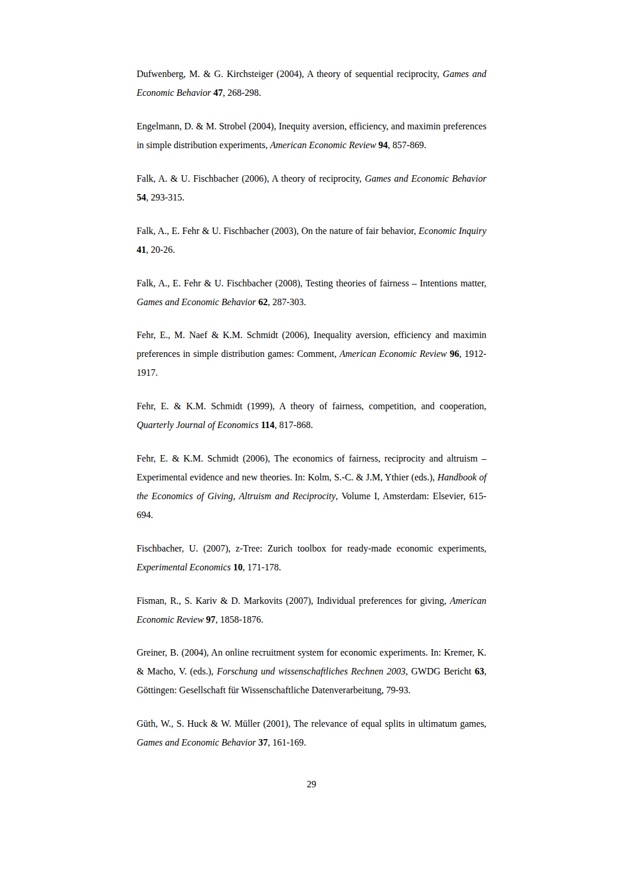Dufwenberg, M. & G. Kirchsteiger (2004), A theory of sequential reciprocity, Games and Economic Behavior 47, 268-298.
Engelmann, D. & M. Strobel (2004), Inequity aversion, efficiency, and maximin preferences in simple distribution experiments, American Economic Review 94, 857-869.
Falk, A. & U. Fischbacher (2006), A theory of reciprocity, Games and Economic Behavior 54, 293-315.
Falk, A., E. Fehr & U. Fischbacher (2003), On the nature of fair behavior, Economic Inquiry 41, 20-26.
Falk, A., E. Fehr & U. Fischbacher (2008), Testing theories of fairness – Intentions matter, Games and Economic Behavior 62, 287-303.
Fehr, E., M. Naef & K.M. Schmidt (2006), Inequality aversion, efficiency and maximin preferences in simple distribution games: Comment, American Economic Review 96, 1912-1917.
Fehr, E. & K.M. Schmidt (1999), A theory of fairness, competition, and cooperation, Quarterly Journal of Economics 114, 817-868.
Fehr, E. & K.M. Schmidt (2006), The economics of fairness, reciprocity and altruism – Experimental evidence and new theories. In: Kolm, S.-C. & J.M, Ythier (eds.), Handbook of the Economics of Giving, Altruism and Reciprocity, Volume I, Amsterdam: Elsevier, 615-694.
Fischbacher, U. (2007), z-Tree: Zurich toolbox for ready-made economic experiments, Experimental Economics 10, 171-178.
Fisman, R., S. Kariv & D. Markovits (2007), Individual preferences for giving, American Economic Review 97, 1858-1876.
Greiner, B. (2004), An online recruitment system for economic experiments. In: Kremer, K. & Macho, V. (eds.), Forschung und wissenschaftliches Rechnen 2003, GWDG Bericht 63, Göttingen: Gesellschaft für Wissenschaftliche Datenverarbeitung, 79-93.
Güth, W., S. Huck & W. Müller (2001), The relevance of equal splits in ultimatum games, Games and Economic Behavior 37, 161-169.
29